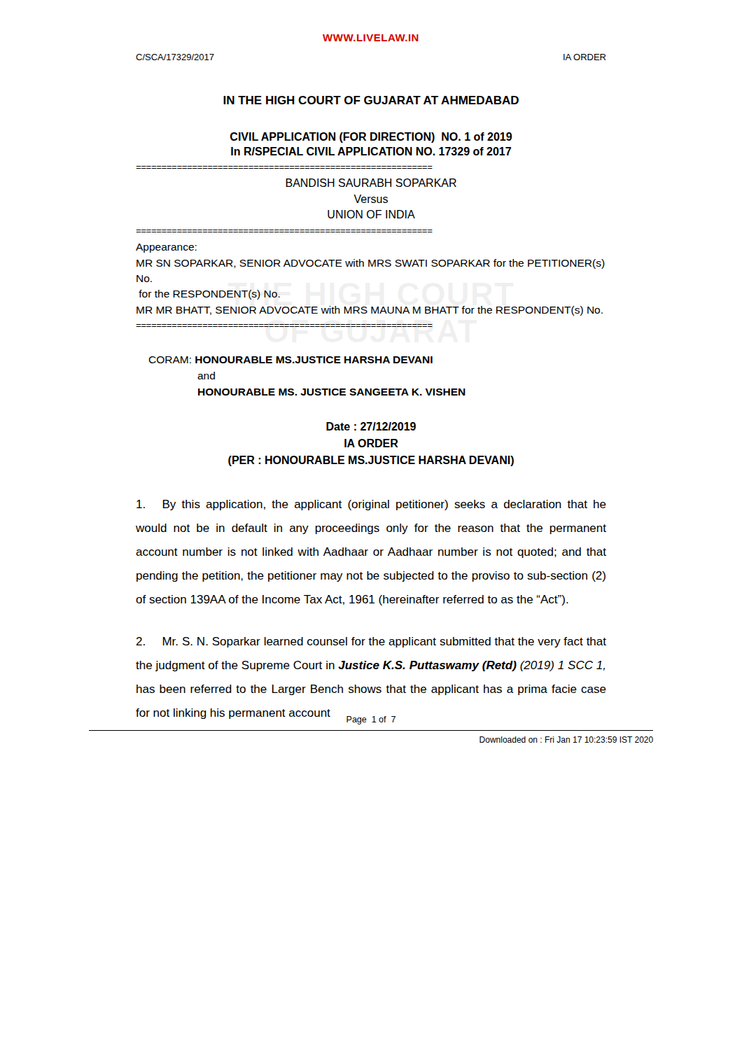THE HIGH COURT
OF GUJARAT
WWW.LIVELAW.IN
C/SCA/17329/2017 IA ORDER
IN THE HIGH COURT OF GUJARAT AT AHMEDABAD
CIVIL APPLICATION (FOR DIRECTION) NO. 1 of 2019
In R/SPECIAL CIVIL APPLICATION NO. 17329 of 2017
==========================================================
BANDISH SAURABH SOPARKAR
Versus
UNION OF INDIA
==========================================================
Appearance:
MR SN SOPARKAR, SENIOR ADVOCATE with MRS SWATI SOPARKAR for the PETITIONER(s) No.
for the RESPONDENT(s) No.
MR MR BHATT, SENIOR ADVOCATE with MRS MAUNA M BHATT for the RESPONDENT(s) No.
==========================================================
CORAM: HONOURABLE MS.JUSTICE HARSHA DEVANI and HONOURABLE MS. JUSTICE SANGEETA K. VISHEN
Date : 27/12/2019
IA ORDER
(PER : HONOURABLE MS.JUSTICE HARSHA DEVANI)
1. By this application, the applicant (original petitioner) seeks a declaration that he would not be in default in any proceedings only for the reason that the permanent account number is not linked with Aadhaar or Aadhaar number is not quoted; and that pending the petition, the petitioner may not be subjected to the proviso to sub-section (2) of section 139AA of the Income Tax Act, 1961 (hereinafter referred to as the “Act”).
2. Mr. S. N. Soparkar learned counsel for the applicant submitted that the very fact that the judgment of the Supreme Court in Justice K.S. Puttaswamy (Retd) (2019) 1 SCC 1, has been referred to the Larger Bench shows that the applicant has a prima facie case for not linking his permanent account
Page 1 of 7
Downloaded on : Fri Jan 17 10:23:59 IST 2020